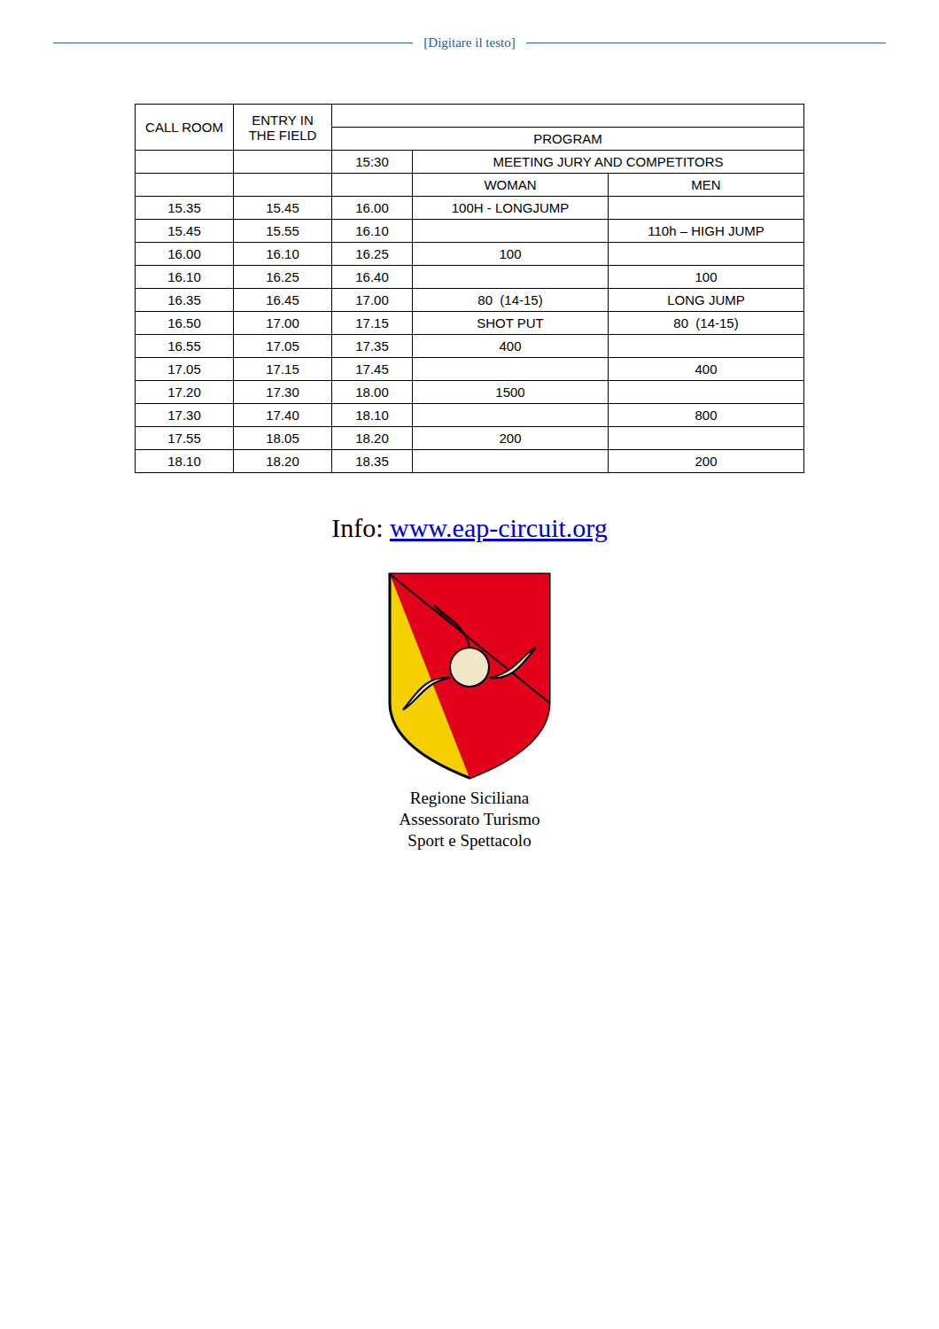[Digitare il testo]
| CALL ROOM | ENTRY IN THE FIELD | |
| PROGRAM |
| | | 15:30 | MEETING JURY AND COMPETITORS |
| | | | WOMAN | MEN |
| 15.35 | 15.45 | 16.00 | 100H - LONGJUMP | |
| 15.45 | 15.55 | 16.10 | | 110h – HIGH JUMP |
| 16.00 | 16.10 | 16.25 | 100 | |
| 16.10 | 16.25 | 16.40 | | 100 |
| 16.35 | 16.45 | 17.00 | 80 (14-15) | LONG JUMP |
| 16.50 | 17.00 | 17.15 | SHOT PUT | 80 (14-15) |
| 16.55 | 17.05 | 17.35 | 400 | |
| 17.05 | 17.15 | 17.45 | | 400 |
| 17.20 | 17.30 | 18.00 | 1500 | |
| 17.30 | 17.40 | 18.10 | | 800 |
| 17.55 | 18.05 | 18.20 | 200 | |
| 18.10 | 18.20 | 18.35 | | 200 |
Info: www.eap-circuit.org
Regione Siciliana
Assessorato Turismo
Sport e Spettacolo